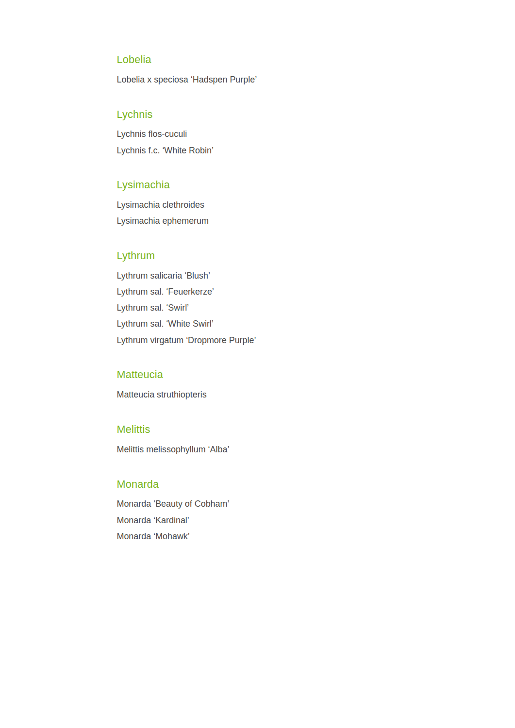Lobelia
Lobelia x speciosa ‘Hadspen Purple’
Lychnis
Lychnis flos-cuculi
Lychnis f.c. ‘White Robin’
Lysimachia
Lysimachia clethroides
Lysimachia ephemerum
Lythrum
Lythrum salicaria ‘Blush’
Lythrum sal. ‘Feuerkerze’
Lythrum sal. ‘Swirl’
Lythrum sal. ‘White Swirl’
Lythrum virgatum ‘Dropmore Purple’
Matteucia
Matteucia struthiopteris
Melittis
Melittis melissophyllum ‘Alba’
Monarda
Monarda ‘Beauty of Cobham’
Monarda ‘Kardinal’
Monarda ‘Mohawk’